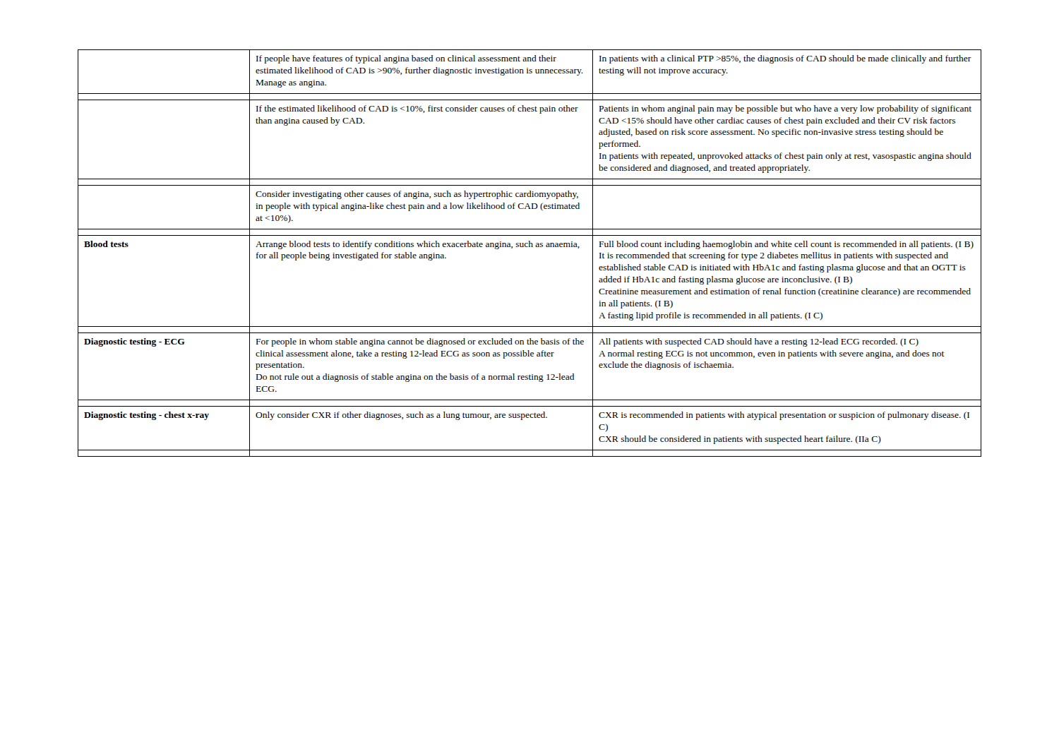| | If people have features of typical angina based on clinical assessment and their estimated likelihood of CAD is >90%, further diagnostic investigation is unnecessary. Manage as angina. | In patients with a clinical PTP >85%, the diagnosis of CAD should be made clinically and further testing will not improve accuracy. |
| | If the estimated likelihood of CAD is <10%, first consider causes of chest pain other than angina caused by CAD. | Patients in whom anginal pain may be possible but who have a very low probability of significant CAD <15% should have other cardiac causes of chest pain excluded and their CV risk factors adjusted, based on risk score assessment. No specific non-invasive stress testing should be performed. In patients with repeated, unprovoked attacks of chest pain only at rest, vasospastic angina should be considered and diagnosed, and treated appropriately. |
| | Consider investigating other causes of angina, such as hypertrophic cardiomyopathy, in people with typical angina-like chest pain and a low likelihood of CAD (estimated at <10%). | |
| Blood tests | Arrange blood tests to identify conditions which exacerbate angina, such as anaemia, for all people being investigated for stable angina. | Full blood count including haemoglobin and white cell count is recommended in all patients. (I B) It is recommended that screening for type 2 diabetes mellitus in patients with suspected and established stable CAD is initiated with HbA1c and fasting plasma glucose and that an OGTT is added if HbA1c and fasting plasma glucose are inconclusive. (I B) Creatinine measurement and estimation of renal function (creatinine clearance) are recommended in all patients. (I B) A fasting lipid profile is recommended in all patients. (I C) |
| Diagnostic testing - ECG | For people in whom stable angina cannot be diagnosed or excluded on the basis of the clinical assessment alone, take a resting 12-lead ECG as soon as possible after presentation. Do not rule out a diagnosis of stable angina on the basis of a normal resting 12-lead ECG. | All patients with suspected CAD should have a resting 12-lead ECG recorded. (I C) A normal resting ECG is not uncommon, even in patients with severe angina, and does not exclude the diagnosis of ischaemia. |
| Diagnostic testing - chest x-ray | Only consider CXR if other diagnoses, such as a lung tumour, are suspected. | CXR is recommended in patients with atypical presentation or suspicion of pulmonary disease. (I C) CXR should be considered in patients with suspected heart failure. (IIa C) |